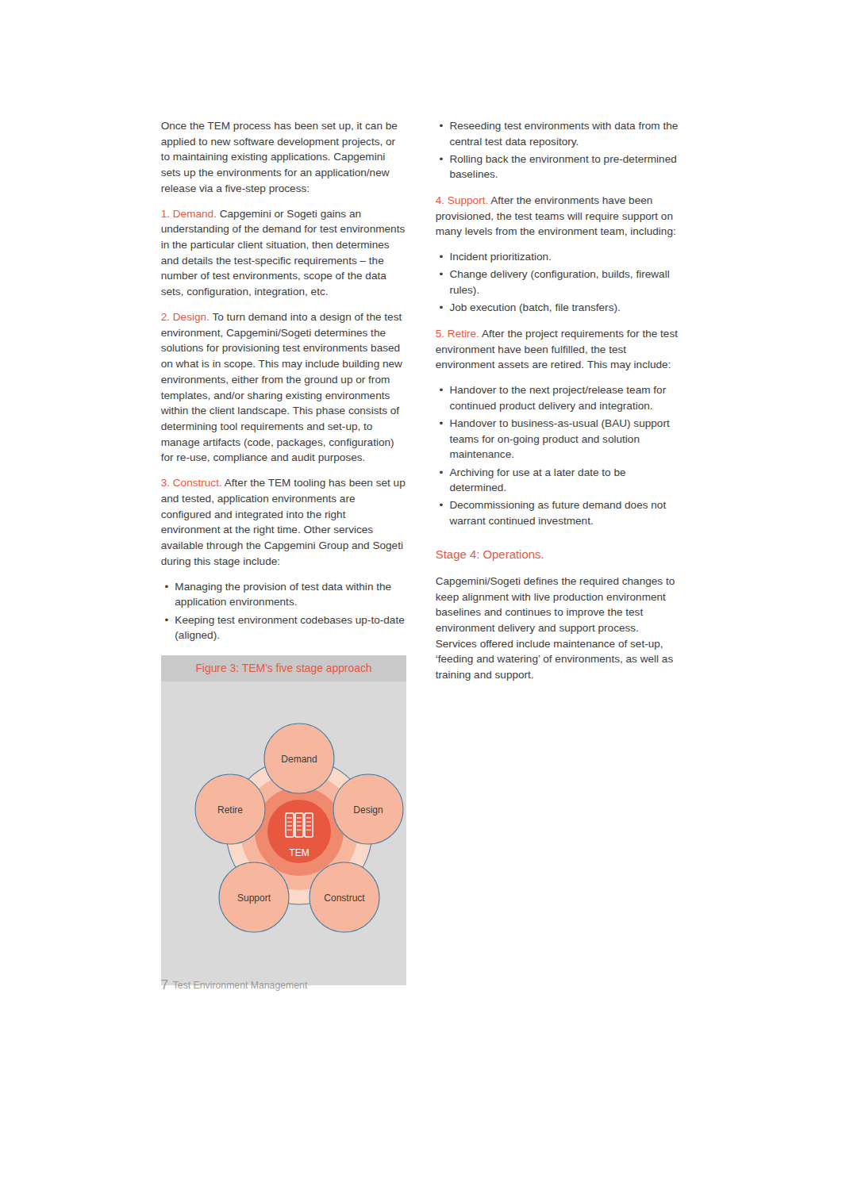Once the TEM process has been set up, it can be applied to new software development projects, or to maintaining existing applications. Capgemini sets up the environments for an application/new release via a five-step process:
1. Demand. Capgemini or Sogeti gains an understanding of the demand for test environments in the particular client situation, then determines and details the test-specific requirements – the number of test environments, scope of the data sets, configuration, integration, etc.
2. Design. To turn demand into a design of the test environment, Capgemini/Sogeti determines the solutions for provisioning test environments based on what is in scope. This may include building new environments, either from the ground up or from templates, and/or sharing existing environments within the client landscape. This phase consists of determining tool requirements and set-up, to manage artifacts (code, packages, configuration) for re-use, compliance and audit purposes.
3. Construct. After the TEM tooling has been set up and tested, application environments are configured and integrated into the right environment at the right time. Other services available through the Capgemini Group and Sogeti during this stage include:
Managing the provision of test data within the application environments.
Keeping test environment codebases up-to-date (aligned).
Figure 3: TEM’s five stage approach
Demand Design Construct Support Retire TEM
Reseeding test environments with data from the central test data repository.
Rolling back the environment to pre-determined baselines.
4. Support. After the environments have been provisioned, the test teams will require support on many levels from the environment team, including:
Incident prioritization.
Change delivery (configuration, builds, firewall rules).
Job execution (batch, file transfers).
5. Retire. After the project requirements for the test environment have been fulfilled, the test environment assets are retired. This may include:
Handover to the next project/release team for continued product delivery and integration.
Handover to business-as-usual (BAU) support teams for on-going product and solution maintenance.
Archiving for use at a later date to be determined.
Decommissioning as future demand does not warrant continued investment.
Stage 4: Operations.
Capgemini/Sogeti defines the required changes to keep alignment with live production environment baselines and continues to improve the test environment delivery and support process. Services offered include maintenance of set-up, ‘feeding and watering’ of environments, as well as training and support.
7 Test Environment Management